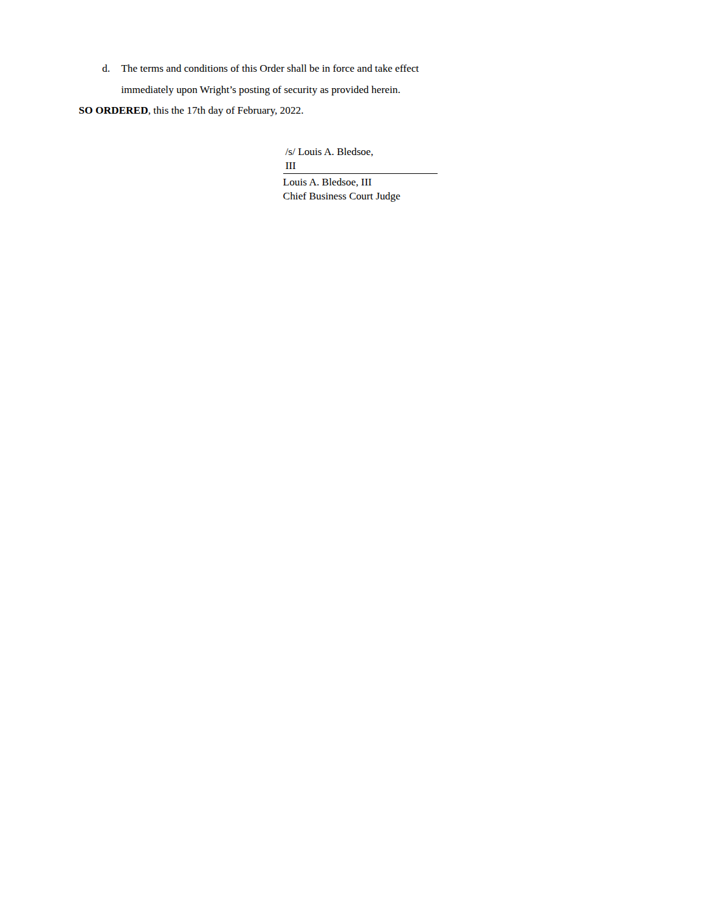d. The terms and conditions of this Order shall be in force and take effect immediately upon Wright’s posting of security as provided herein.
SO ORDERED, this the 17th day of February, 2022.
/s/ Louis A. Bledsoe, III Louis A. Bledsoe, III Chief Business Court Judge